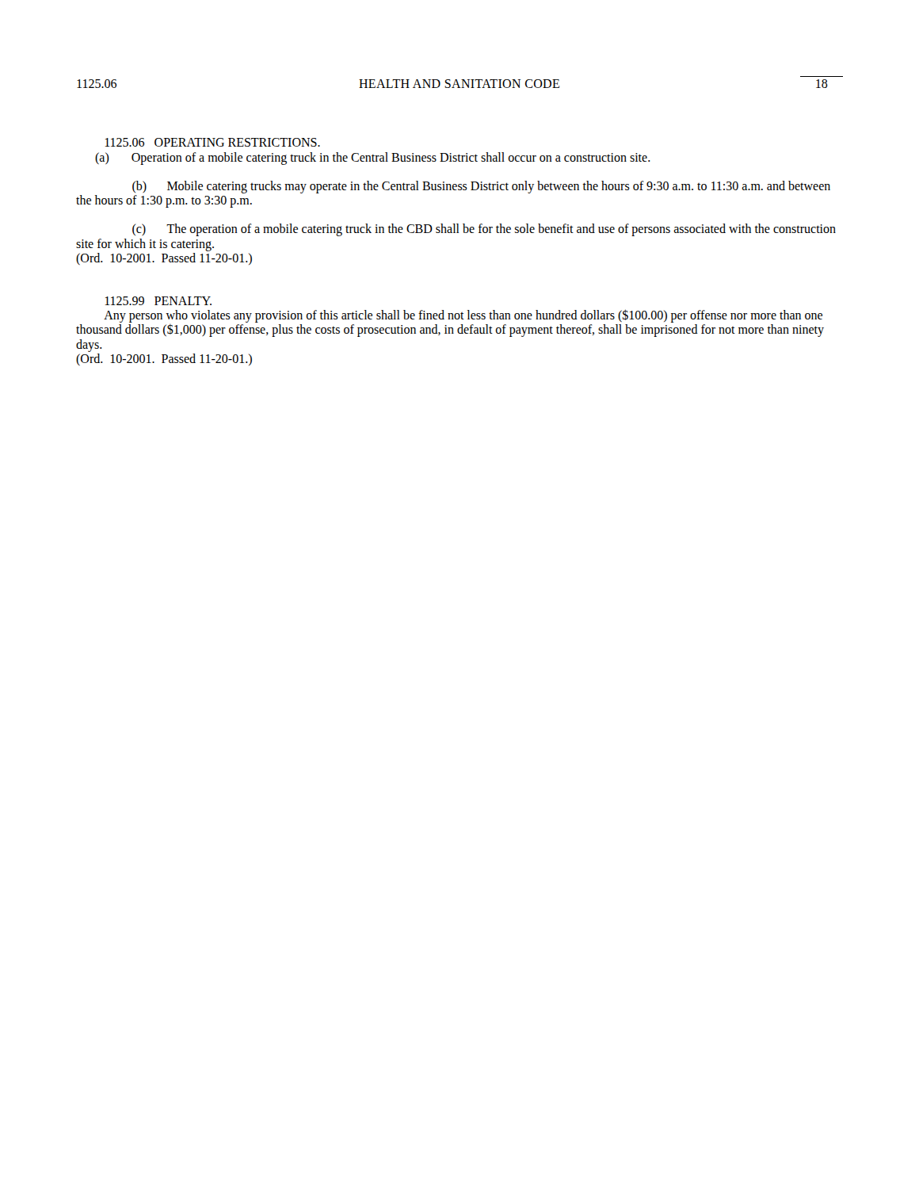1125.06
HEALTH AND SANITATION CODE
18
1125.06 OPERATING RESTRICTIONS.
(a) Operation of a mobile catering truck in the Central Business District shall occur on a construction site.
(b) Mobile catering trucks may operate in the Central Business District only between the hours of 9:30 a.m. to 11:30 a.m. and between the hours of 1:30 p.m. to 3:30 p.m.
(c) The operation of a mobile catering truck in the CBD shall be for the sole benefit and use of persons associated with the construction site for which it is catering.
(Ord. 10-2001. Passed 11-20-01.)
1125.99 PENALTY.
Any person who violates any provision of this article shall be fined not less than one hundred dollars ($100.00) per offense nor more than one thousand dollars ($1,000) per offense, plus the costs of prosecution and, in default of payment thereof, shall be imprisoned for not more than ninety days.
(Ord. 10-2001. Passed 11-20-01.)